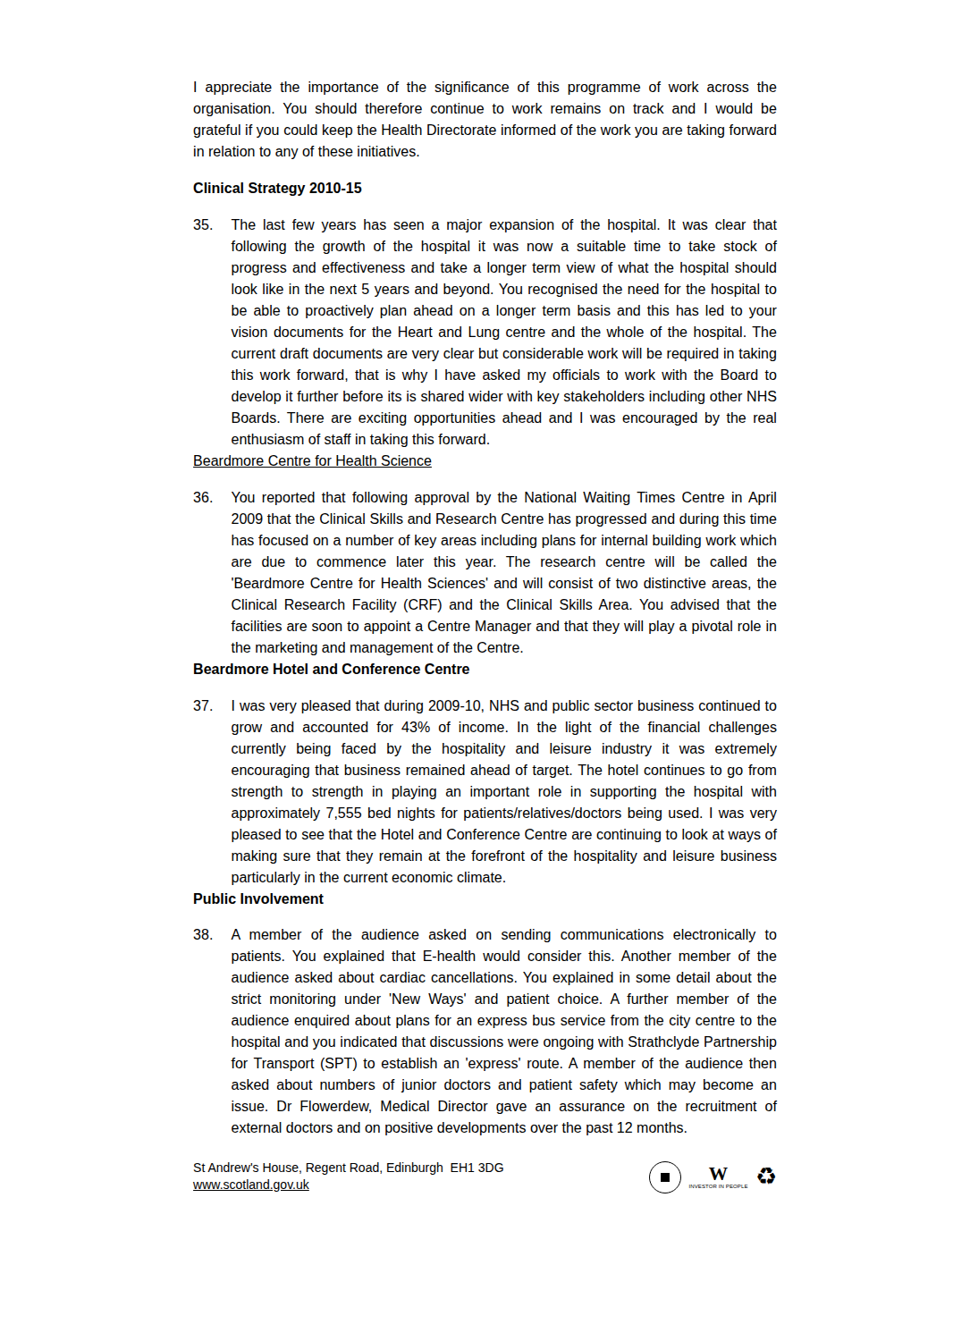I appreciate the importance of the significance of this programme of work across the organisation. You should therefore continue to work remains on track and I would be grateful if you could keep the Health Directorate informed of the work you are taking forward in relation to any of these initiatives.
Clinical Strategy 2010-15
35.
The last few years has seen a major expansion of the hospital. It was clear that following the growth of the hospital it was now a suitable time to take stock of progress and effectiveness and take a longer term view of what the hospital should look like in the next 5 years and beyond. You recognised the need for the hospital to be able to proactively plan ahead on a longer term basis and this has led to your vision documents for the Heart and Lung centre and the whole of the hospital. The current draft documents are very clear but considerable work will be required in taking this work forward, that is why I have asked my officials to work with the Board to develop it further before its is shared wider with key stakeholders including other NHS Boards. There are exciting opportunities ahead and I was encouraged by the real enthusiasm of staff in taking this forward.
Beardmore Centre for Health Science
36.
You reported that following approval by the National Waiting Times Centre in April 2009 that the Clinical Skills and Research Centre has progressed and during this time has focused on a number of key areas including plans for internal building work which are due to commence later this year. The research centre will be called the 'Beardmore Centre for Health Sciences' and will consist of two distinctive areas, the Clinical Research Facility (CRF) and the Clinical Skills Area. You advised that the facilities are soon to appoint a Centre Manager and that they will play a pivotal role in the marketing and management of the Centre.
Beardmore Hotel and Conference Centre
37.
I was very pleased that during 2009-10, NHS and public sector business continued to grow and accounted for 43% of income. In the light of the financial challenges currently being faced by the hospitality and leisure industry it was extremely encouraging that business remained ahead of target. The hotel continues to go from strength to strength in playing an important role in supporting the hospital with approximately 7,555 bed nights for patients/relatives/doctors being used. I was very pleased to see that the Hotel and Conference Centre are continuing to look at ways of making sure that they remain at the forefront of the hospitality and leisure business particularly in the current economic climate.
Public Involvement
38.
A member of the audience asked on sending communications electronically to patients. You explained that E-health would consider this. Another member of the audience asked about cardiac cancellations. You explained in some detail about the strict monitoring under 'New Ways' and patient choice. A further member of the audience enquired about plans for an express bus service from the city centre to the hospital and you indicated that discussions were ongoing with Strathclyde Partnership for Transport (SPT) to establish an 'express' route. A member of the audience then asked about numbers of junior doctors and patient safety which may become an issue. Dr Flowerdew, Medical Director gave an assurance on the recruitment of external doctors and on positive developments over the past 12 months.
St Andrew's House, Regent Road, Edinburgh EH1 3DG
www.scotland.gov.uk
W INVESTOR IN PEOPLE
♻